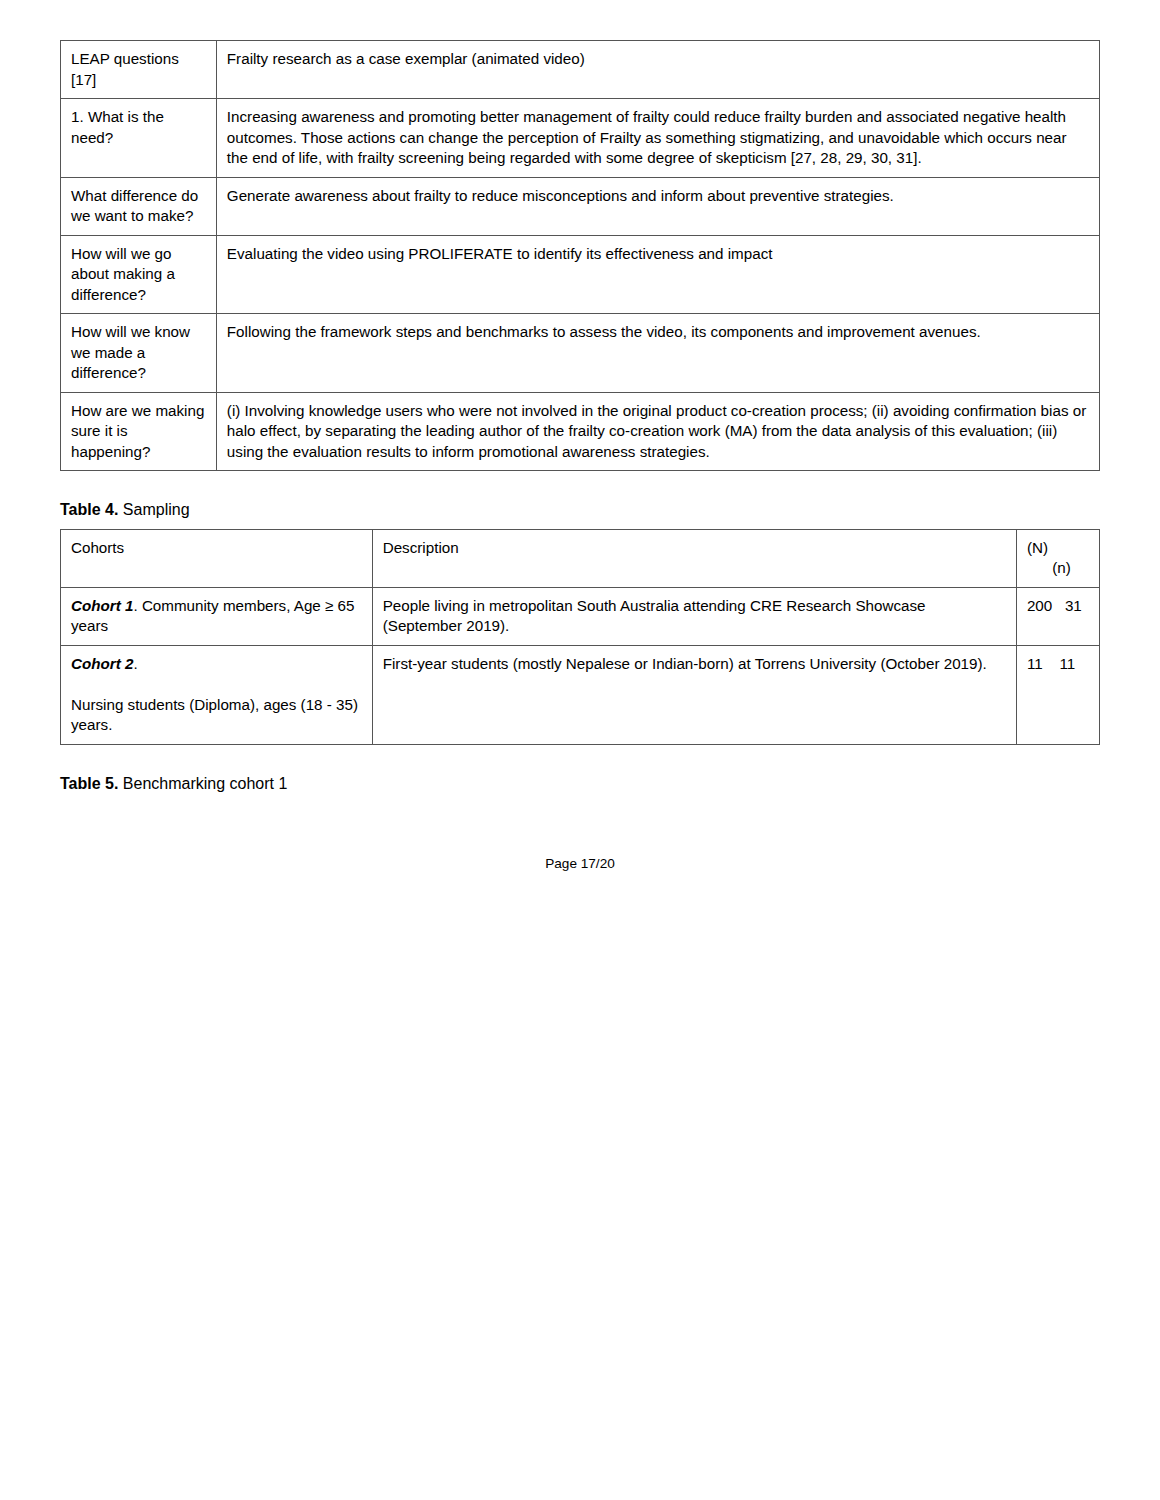| LEAP questions [17] | Frailty research as a case exemplar (animated video) |
| 1. What is the need? | Increasing awareness and promoting better management of frailty could reduce frailty burden and associated negative health outcomes. Those actions can change the perception of Frailty as something stigmatizing, and unavoidable which occurs near the end of life, with frailty screening being regarded with some degree of skepticism [27, 28, 29, 30, 31]. |
| What difference do we want to make? | Generate awareness about frailty to reduce misconceptions and inform about preventive strategies. |
| How will we go about making a difference? | Evaluating the video using PROLIFERATE to identify its effectiveness and impact |
| How will we know we made a difference? | Following the framework steps and benchmarks to assess the video, its components and improvement avenues. |
| How are we making sure it is happening? | (i) Involving knowledge users who were not involved in the original product co-creation process; (ii) avoiding confirmation bias or halo effect, by separating the leading author of the frailty co-creation work (MA) from the data analysis of this evaluation; (iii) using the evaluation results to inform promotional awareness strategies. |
Table 4. Sampling
| Cohorts | Description | (N) (n) |
| Cohort 1 . Community members, Age ≥ 65 years | People living in metropolitan South Australia attending CRE Research Showcase (September 2019). | 200 31 |
| Cohort 2 . Nursing students (Diploma), ages (18 - 35) years. | First-year students (mostly Nepalese or Indian-born) at Torrens University (October 2019). | 11 11 |
Table 5. Benchmarking cohort 1
Page 17/20